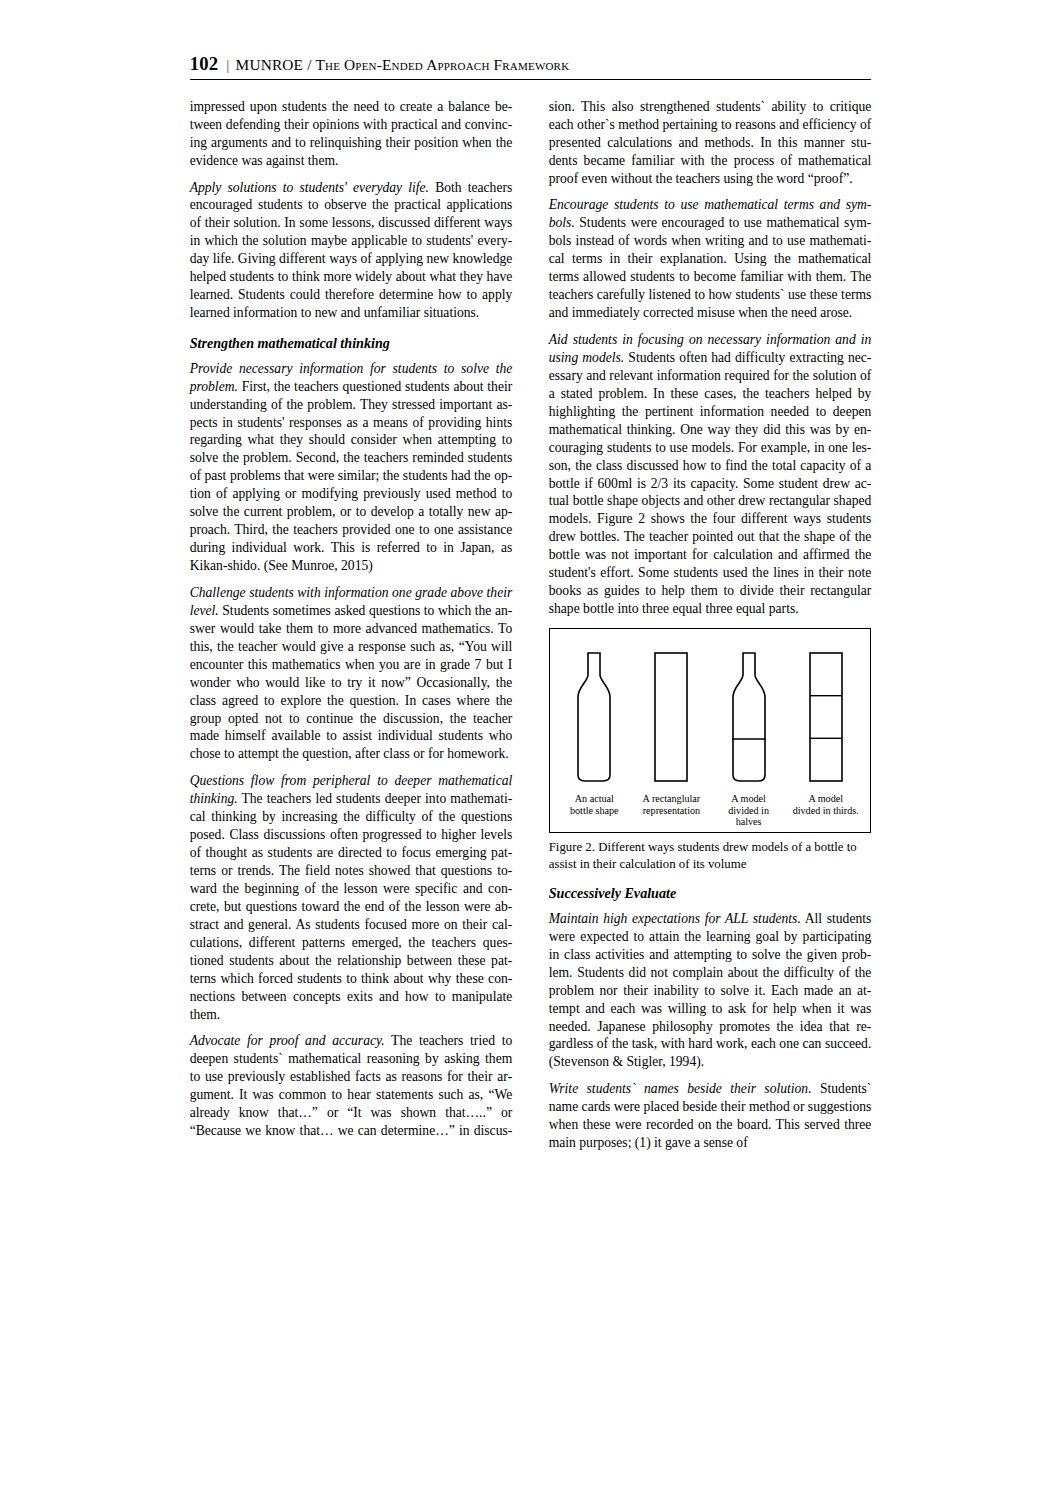102|MUNROE / The Open-Ended Approach Framework
impressed upon students the need to create a balance between defending their opinions with practical and convincing arguments and to relinquishing their position when the evidence was against them.
Apply solutions to students' everyday life. Both teachers encouraged students to observe the practical applications of their solution. In some lessons, discussed different ways in which the solution maybe applicable to students' everyday life. Giving different ways of applying new knowledge helped students to think more widely about what they have learned. Students could therefore determine how to apply learned information to new and unfamiliar situations.
Strengthen mathematical thinking
Provide necessary information for students to solve the problem. First, the teachers questioned students about their understanding of the problem. They stressed important aspects in students' responses as a means of providing hints regarding what they should consider when attempting to solve the problem. Second, the teachers reminded students of past problems that were similar; the students had the option of applying or modifying previously used method to solve the current problem, or to develop a totally new approach. Third, the teachers provided one to one assistance during individual work. This is referred to in Japan, as Kikan-shido. (See Munroe, 2015)
Challenge students with information one grade above their level. Students sometimes asked questions to which the answer would take them to more advanced mathematics. To this, the teacher would give a response such as, “You will encounter this mathematics when you are in grade 7 but I wonder who would like to try it now” Occasionally, the class agreed to explore the question. In cases where the group opted not to continue the discussion, the teacher made himself available to assist individual students who chose to attempt the question, after class or for homework.
Questions flow from peripheral to deeper mathematical thinking. The teachers led students deeper into mathematical thinking by increasing the difficulty of the questions posed. Class discussions often progressed to higher levels of thought as students are directed to focus emerging patterns or trends. The field notes showed that questions toward the beginning of the lesson were specific and concrete, but questions toward the end of the lesson were abstract and general. As students focused more on their calculations, different patterns emerged, the teachers questioned students about the relationship between these patterns which forced students to think about why these connections between concepts exits and how to manipulate them.
Advocate for proof and accuracy. The teachers tried to deepen students` mathematical reasoning by asking them to use previously established facts as reasons for their argument. It was common to hear statements such as, “We already know that…” or “It was shown that…..” or “Because we know that… we can determine…” in discussion. This also strengthened students` ability to critique each other`s method pertaining to reasons and efficiency of presented calculations and methods. In this manner students became familiar with the process of mathematical proof even without the teachers using the word “proof”.
Encourage students to use mathematical terms and symbols. Students were encouraged to use mathematical symbols instead of words when writing and to use mathematical terms in their explanation. Using the mathematical terms allowed students to become familiar with them. The teachers carefully listened to how students` use these terms and immediately corrected misuse when the need arose.
Aid students in focusing on necessary information and in using models. Students often had difficulty extracting necessary and relevant information required for the solution of a stated problem. In these cases, the teachers helped by highlighting the pertinent information needed to deepen mathematical thinking. One way they did this was by encouraging students to use models. For example, in one lesson, the class discussed how to find the total capacity of a bottle if 600ml is 2/3 its capacity. Some student drew actual bottle shape objects and other drew rectangular shaped models. Figure 2 shows the four different ways students drew bottles. The teacher pointed out that the shape of the bottle was not important for calculation and affirmed the student's effort. Some students used the lines in their note books as guides to help them to divide their rectangular shape bottle into three equal three equal parts.
An actual
bottle shape
A rectanglular
representation
A model
divided in halves
A model
divded in thirds.
Figure 2. Different ways students drew models of a bottle to assist in their calculation of its volume
Successively Evaluate
Maintain high expectations for ALL students. All students were expected to attain the learning goal by participating in class activities and attempting to solve the given problem. Students did not complain about the difficulty of the problem nor their inability to solve it. Each made an attempt and each was willing to ask for help when it was needed. Japanese philosophy promotes the idea that regardless of the task, with hard work, each one can succeed. (Stevenson & Stigler, 1994).
Write students` names beside their solution. Students` name cards were placed beside their method or suggestions when these were recorded on the board. This served three main purposes; (1) it gave a sense of